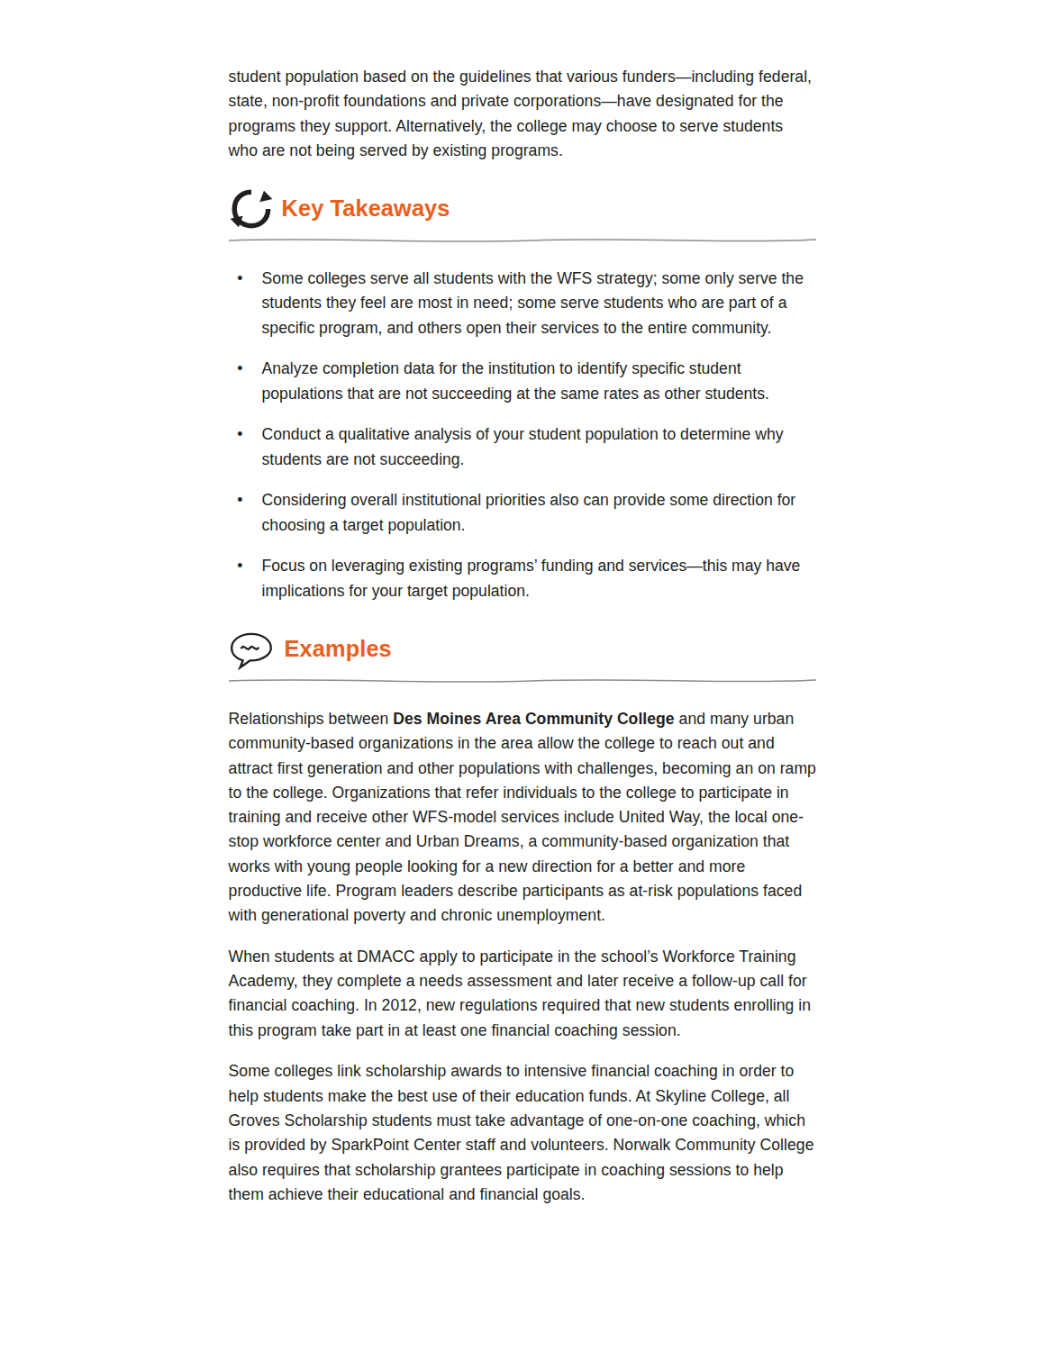student population based on the guidelines that various funders—including federal, state, non-profit foundations and private corporations—have designated for the programs they support. Alternatively, the college may choose to serve students who are not being served by existing programs.
Key Takeaways
Some colleges serve all students with the WFS strategy; some only serve the students they feel are most in need; some serve students who are part of a specific program, and others open their services to the entire community.
Analyze completion data for the institution to identify specific student populations that are not succeeding at the same rates as other students.
Conduct a qualitative analysis of your student population to determine why students are not succeeding.
Considering overall institutional priorities also can provide some direction for choosing a target population.
Focus on leveraging existing programs’ funding and services—this may have implications for your target population.
Examples
Relationships between Des Moines Area Community College and many urban community-based organizations in the area allow the college to reach out and attract first generation and other populations with challenges, becoming an on ramp to the college. Organizations that refer individuals to the college to participate in training and receive other WFS-model services include United Way, the local one-stop workforce center and Urban Dreams, a community-based organization that works with young people looking for a new direction for a better and more productive life. Program leaders describe participants as at-risk populations faced with generational poverty and chronic unemployment.
When students at DMACC apply to participate in the school’s Workforce Training Academy, they complete a needs assessment and later receive a follow-up call for financial coaching. In 2012, new regulations required that new students enrolling in this program take part in at least one financial coaching session.
Some colleges link scholarship awards to intensive financial coaching in order to help students make the best use of their education funds. At Skyline College, all Groves Scholarship students must take advantage of one-on-one coaching, which is provided by SparkPoint Center staff and volunteers. Norwalk Community College also requires that scholarship grantees participate in coaching sessions to help them achieve their educational and financial goals.